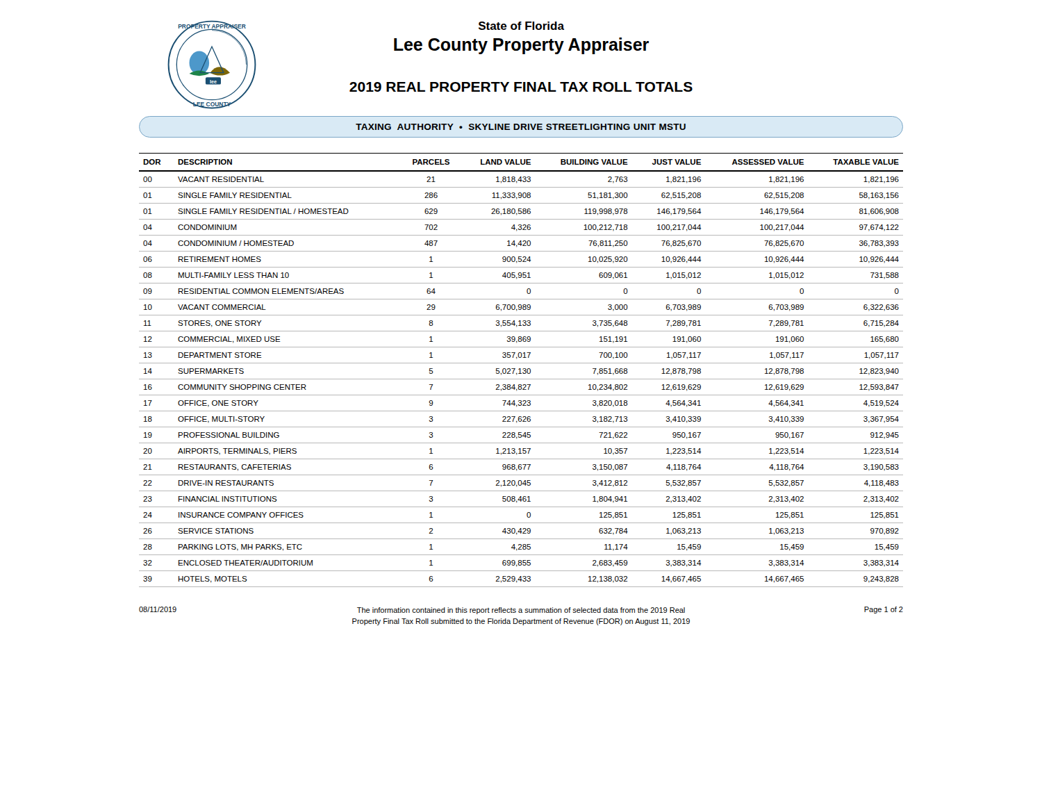PROPERTY APPRAISER LEE COUNTY lee
State of Florida
Lee County Property Appraiser
2019 REAL PROPERTY FINAL TAX ROLL TOTALS
TAXING AUTHORITY • SKYLINE DRIVE STREETLIGHTING UNIT MSTU
| DOR | DESCRIPTION | PARCELS | LAND VALUE | BUILDING VALUE | JUST VALUE | ASSESSED VALUE | TAXABLE VALUE |
| --- | --- | --- | --- | --- | --- | --- | --- |
| 00 | VACANT RESIDENTIAL | 21 | 1,818,433 | 2,763 | 1,821,196 | 1,821,196 | 1,821,196 |
| 01 | SINGLE FAMILY RESIDENTIAL | 286 | 11,333,908 | 51,181,300 | 62,515,208 | 62,515,208 | 58,163,156 |
| 01 | SINGLE FAMILY RESIDENTIAL / HOMESTEAD | 629 | 26,180,586 | 119,998,978 | 146,179,564 | 146,179,564 | 81,606,908 |
| 04 | CONDOMINIUM | 702 | 4,326 | 100,212,718 | 100,217,044 | 100,217,044 | 97,674,122 |
| 04 | CONDOMINIUM / HOMESTEAD | 487 | 14,420 | 76,811,250 | 76,825,670 | 76,825,670 | 36,783,393 |
| 06 | RETIREMENT HOMES | 1 | 900,524 | 10,025,920 | 10,926,444 | 10,926,444 | 10,926,444 |
| 08 | MULTI-FAMILY LESS THAN 10 | 1 | 405,951 | 609,061 | 1,015,012 | 1,015,012 | 731,588 |
| 09 | RESIDENTIAL COMMON ELEMENTS/AREAS | 64 | 0 | 0 | 0 | 0 | 0 |
| 10 | VACANT COMMERCIAL | 29 | 6,700,989 | 3,000 | 6,703,989 | 6,703,989 | 6,322,636 |
| 11 | STORES, ONE STORY | 8 | 3,554,133 | 3,735,648 | 7,289,781 | 7,289,781 | 6,715,284 |
| 12 | COMMERCIAL, MIXED USE | 1 | 39,869 | 151,191 | 191,060 | 191,060 | 165,680 |
| 13 | DEPARTMENT STORE | 1 | 357,017 | 700,100 | 1,057,117 | 1,057,117 | 1,057,117 |
| 14 | SUPERMARKETS | 5 | 5,027,130 | 7,851,668 | 12,878,798 | 12,878,798 | 12,823,940 |
| 16 | COMMUNITY SHOPPING CENTER | 7 | 2,384,827 | 10,234,802 | 12,619,629 | 12,619,629 | 12,593,847 |
| 17 | OFFICE, ONE STORY | 9 | 744,323 | 3,820,018 | 4,564,341 | 4,564,341 | 4,519,524 |
| 18 | OFFICE, MULTI-STORY | 3 | 227,626 | 3,182,713 | 3,410,339 | 3,410,339 | 3,367,954 |
| 19 | PROFESSIONAL BUILDING | 3 | 228,545 | 721,622 | 950,167 | 950,167 | 912,945 |
| 20 | AIRPORTS, TERMINALS, PIERS | 1 | 1,213,157 | 10,357 | 1,223,514 | 1,223,514 | 1,223,514 |
| 21 | RESTAURANTS, CAFETERIAS | 6 | 968,677 | 3,150,087 | 4,118,764 | 4,118,764 | 3,190,583 |
| 22 | DRIVE-IN RESTAURANTS | 7 | 2,120,045 | 3,412,812 | 5,532,857 | 5,532,857 | 4,118,483 |
| 23 | FINANCIAL INSTITUTIONS | 3 | 508,461 | 1,804,941 | 2,313,402 | 2,313,402 | 2,313,402 |
| 24 | INSURANCE COMPANY OFFICES | 1 | 0 | 125,851 | 125,851 | 125,851 | 125,851 |
| 26 | SERVICE STATIONS | 2 | 430,429 | 632,784 | 1,063,213 | 1,063,213 | 970,892 |
| 28 | PARKING LOTS, MH PARKS, ETC | 1 | 4,285 | 11,174 | 15,459 | 15,459 | 15,459 |
| 32 | ENCLOSED THEATER/AUDITORIUM | 1 | 699,855 | 2,683,459 | 3,383,314 | 3,383,314 | 3,383,314 |
| 39 | HOTELS, MOTELS | 6 | 2,529,433 | 12,138,032 | 14,667,465 | 14,667,465 | 9,243,828 |
08/11/2019
The information contained in this report reflects a summation of selected data from the 2019 Real
Property Final Tax Roll submitted to the Florida Department of Revenue (FDOR) on August 11, 2019
Page 1 of 2